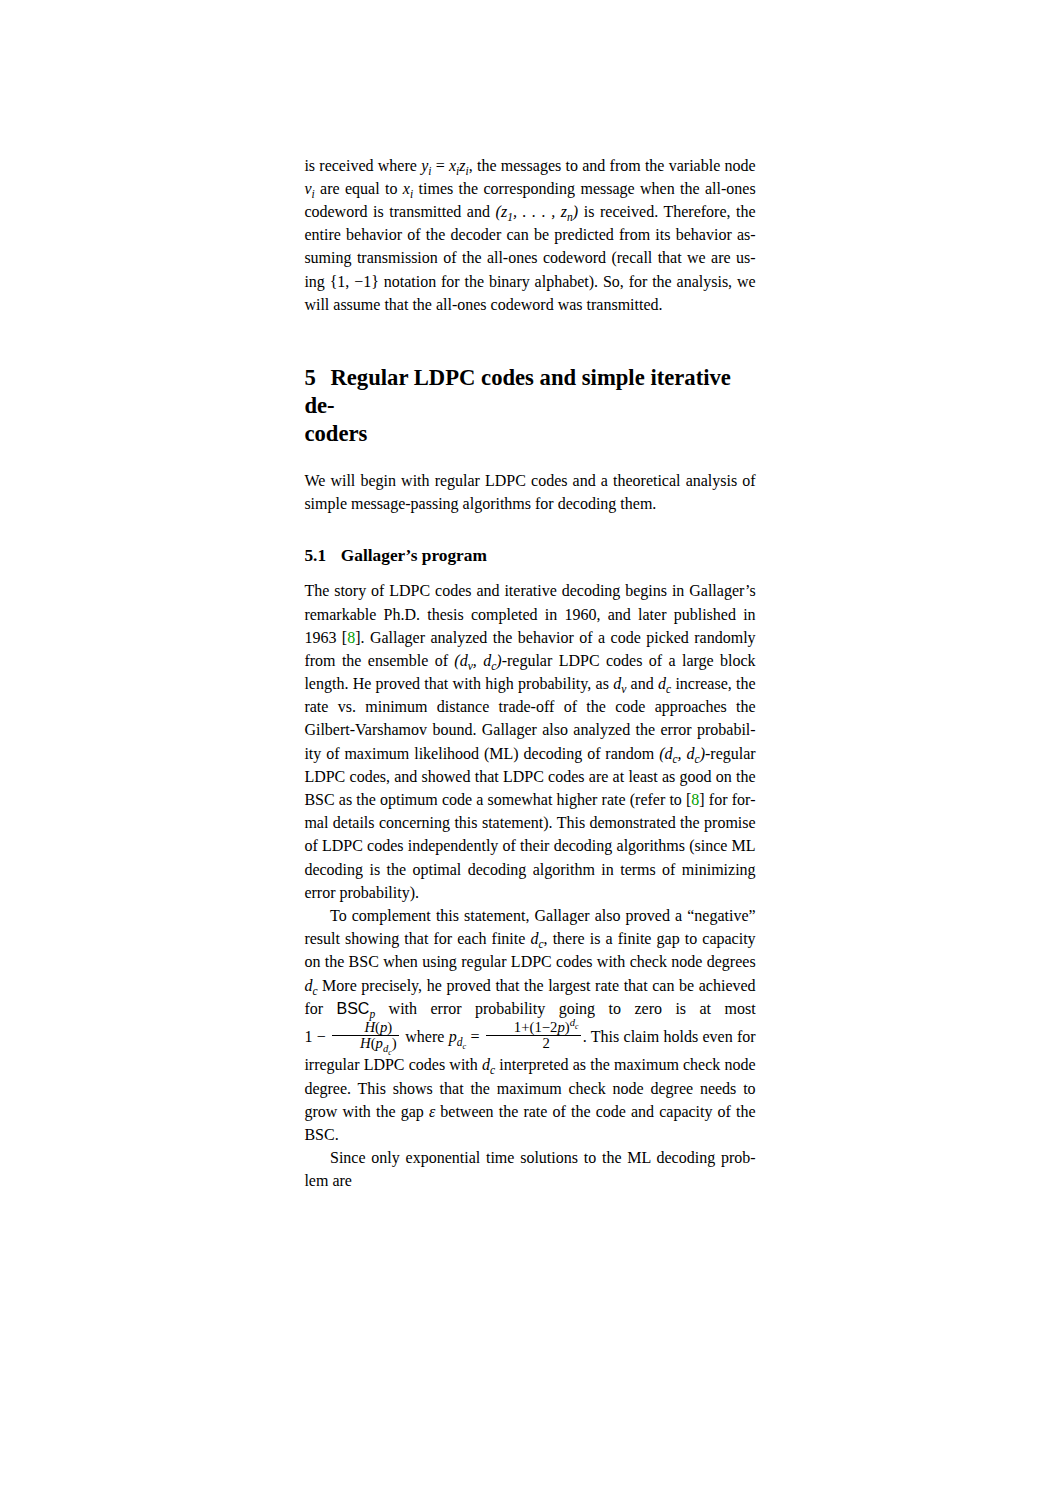is received where yi = xizi, the messages to and from the variable node vi are equal to xi times the corresponding message when the all-ones codeword is transmitted and (z1, . . . , zn) is received. Therefore, the entire behavior of the decoder can be predicted from its behavior assuming transmission of the all-ones codeword (recall that we are using {1, −1} notation for the binary alphabet). So, for the analysis, we will assume that the all-ones codeword was transmitted.
5 Regular LDPC codes and simple iterative de-
coders
We will begin with regular LDPC codes and a theoretical analysis of simple message-passing algorithms for decoding them.
5.1 Gallager’s program
The story of LDPC codes and iterative decoding begins in Gallager’s remarkable Ph.D. thesis completed in 1960, and later published in 1963 [8]. Gallager analyzed the behavior of a code picked randomly from the ensemble of (dv, dc)-regular LDPC codes of a large block length. He proved that with high probability, as dv and dc increase, the rate vs. minimum distance trade-off of the code approaches the Gilbert-Varshamov bound. Gallager also analyzed the error probability of maximum likelihood (ML) decoding of random (dc, dc)-regular LDPC codes, and showed that LDPC codes are at least as good on the BSC as the optimum code a somewhat higher rate (refer to [8] for formal details concerning this statement). This demonstrated the promise of LDPC codes independently of their decoding algorithms (since ML decoding is the optimal decoding algorithm in terms of minimizing error probability).
To complement this statement, Gallager also proved a “negative” result showing that for each finite dc, there is a finite gap to capacity on the BSC when using regular LDPC codes with check node degrees dc More precisely, he proved that the largest rate that can be achieved for BSCp with error probability going to zero is at most 1 − H(p) H(pdc) where pdc = 1+(1−2p)dc 2. This claim holds even for irregular LDPC codes with dc interpreted as the maximum check node degree. This shows that the maximum check node degree needs to grow with the gap ε between the rate of the code and capacity of the BSC.
Since only exponential time solutions to the ML decoding problem are